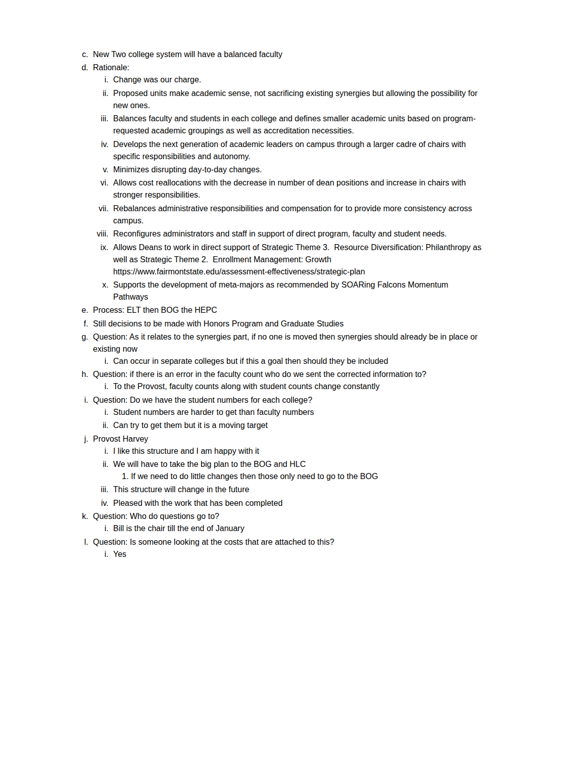New Two college system will have a balanced faculty
Rationale:
Change was our charge.
Proposed units make academic sense, not sacrificing existing synergies but allowing the possibility for new ones.
Balances faculty and students in each college and defines smaller academic units based on program-requested academic groupings as well as accreditation necessities.
Develops the next generation of academic leaders on campus through a larger cadre of chairs with specific responsibilities and autonomy.
Minimizes disrupting day-to-day changes.
Allows cost reallocations with the decrease in number of dean positions and increase in chairs with stronger responsibilities.
Rebalances administrative responsibilities and compensation for to provide more consistency across campus.
Reconfigures administrators and staff in support of direct program, faculty and student needs.
Allows Deans to work in direct support of Strategic Theme 3. Resource Diversification: Philanthropy as well as Strategic Theme 2. Enrollment Management: Growth https://www.fairmontstate.edu/assessment-effectiveness/strategic-plan
Supports the development of meta-majors as recommended by SOARing Falcons Momentum Pathways
Process: ELT then BOG the HEPC
Still decisions to be made with Honors Program and Graduate Studies
Question: As it relates to the synergies part, if no one is moved then synergies should already be in place or existing now
Can occur in separate colleges but if this a goal then should they be included
Question: if there is an error in the faculty count who do we sent the corrected information to?
To the Provost, faculty counts along with student counts change constantly
Question: Do we have the student numbers for each college?
Student numbers are harder to get than faculty numbers
Can try to get them but it is a moving target
Provost Harvey
I like this structure and I am happy with it
We will have to take the big plan to the BOG and HLC
If we need to do little changes then those only need to go to the BOG
This structure will change in the future
Pleased with the work that has been completed
Question: Who do questions go to?
Bill is the chair till the end of January
Question: Is someone looking at the costs that are attached to this?
Yes